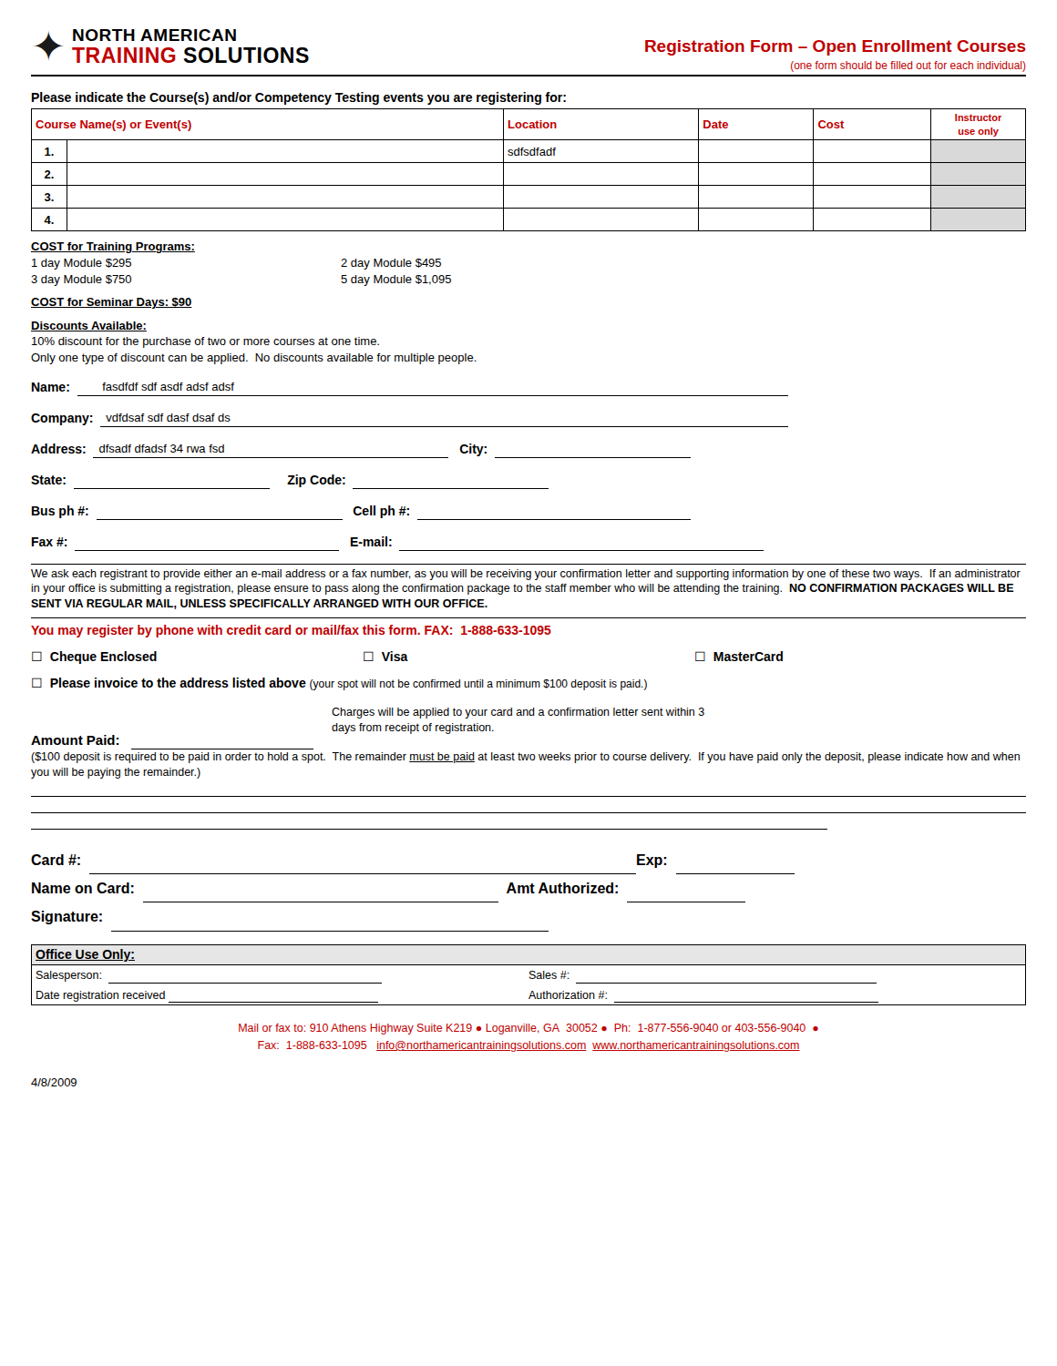✦
NORTH AMERICAN
TRAINING SOLUTIONS
Registration Form – Open Enrollment Courses
(one form should be filled out for each individual)
Please indicate the Course(s) and/or Competency Testing events you are registering for:
| Course Name(s) or Event(s) | Location | Date | Cost | Instructor use only |
| --- | --- | --- | --- | --- |
| 1. | | sdfsdfadf | | | |
| 2. | | | | | |
| 3. | | | | | |
| 4. | | | | | |
COST for Training Programs:
1 day Module $295
2 day Module $495
3 day Module $750
5 day Module $1,095
COST for Seminar Days: $90
Discounts Available:
10% discount for the purchase of two or more courses at one time.
Only one type of discount can be applied. No discounts available for multiple people.
Name: fasdfdf sdf asdf adsf adsf
Company: vdfdsaf sdf dasf dsaf ds
Address: dfsadf dfadsf 34 rwa fsd City:
State: Zip Code:
Bus ph #: Cell ph #:
Fax #: E-mail:
We ask each registrant to provide either an e-mail address or a fax number, as you will be receiving your confirmation letter and supporting information by one of these two ways. If an administrator in your office is submitting a registration, please ensure to pass along the confirmation package to the staff member who will be attending the training. NO CONFIRMATION PACKAGES WILL BE SENT VIA REGULAR MAIL, UNLESS SPECIFICALLY ARRANGED WITH OUR OFFICE.
You may register by phone with credit card or mail/fax this form. FAX: 1-888-633-1095
☐ Cheque Enclosed
☐ Visa
☐ MasterCard
☐ Please invoice to the address listed above (your spot will not be confirmed until a minimum $100 deposit is paid.)
Charges will be applied to your card and a confirmation letter sent within 3
days from receipt of registration.
Amount Paid:
($100 deposit is required to be paid in order to hold a spot. The remainder must be paid at least two weeks prior to course delivery. If you have paid only the deposit, please indicate how and when you will be paying the remainder.)
Card #: Exp:
Name on Card: Amt Authorized:
Signature:
Office Use Only:
Salesperson:
Sales #:
Date registration received
Authorization #:
Mail or fax to: 910 Athens Highway Suite K219 ● Loganville, GA 30052 ● Ph: 1-877-556-9040 or 403-556-9040 ●
Fax: 1-888-633-1095 info@northamericantrainingsolutions.com www.northamericantrainingsolutions.com
4/8/2009